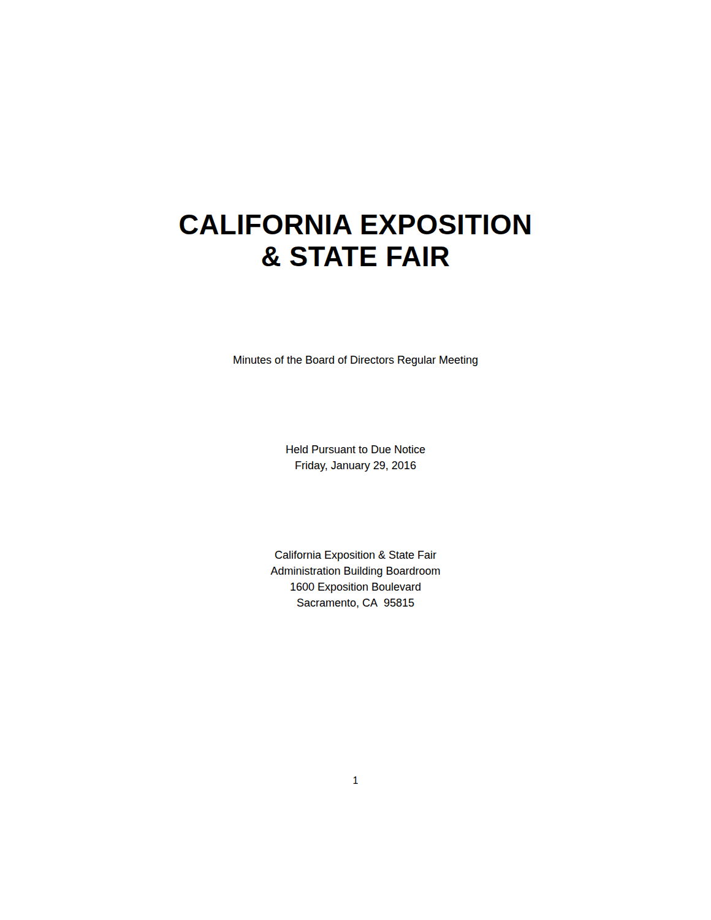CALIFORNIA EXPOSITION
& STATE FAIR
Minutes of the Board of Directors Regular Meeting
Held Pursuant to Due Notice
Friday, January 29, 2016
California Exposition & State Fair
Administration Building Boardroom
1600 Exposition Boulevard
Sacramento, CA 95815
1